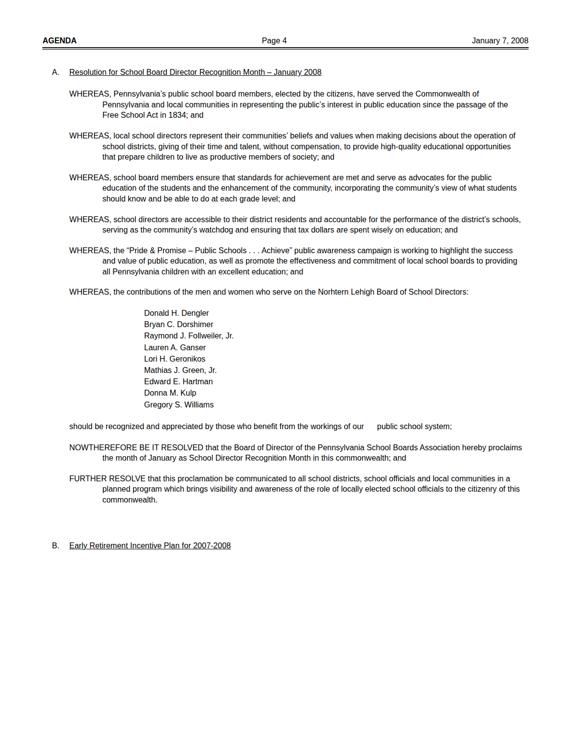AGENDA Page 4 January 7, 2008
A.
Resolution for School Board Director Recognition Month – January 2008
WHEREAS, Pennsylvania’s public school board members, elected by the citizens, have served the Commonwealth of Pennsylvania and local communities in representing the public’s interest in public education since the passage of the Free School Act in 1834; and
WHEREAS, local school directors represent their communities’ beliefs and values when making decisions about the operation of school districts, giving of their time and talent, without compensation, to provide high-quality educational opportunities that prepare children to live as productive members of society; and
WHEREAS, school board members ensure that standards for achievement are met and serve as advocates for the public education of the students and the enhancement of the community, incorporating the community’s view of what students should know and be able to do at each grade level; and
WHEREAS, school directors are accessible to their district residents and accountable for the performance of the district’s schools, serving as the community’s watchdog and ensuring that tax dollars are spent wisely on education; and
WHEREAS, the “Pride & Promise – Public Schools . . . Achieve” public awareness campaign is working to highlight the success and value of public education, as well as promote the effectiveness and commitment of local school boards to providing all Pennsylvania children with an excellent education; and
WHEREAS, the contributions of the men and women who serve on the Norhtern Lehigh Board of School Directors:
Donald H. Dengler
Bryan C. Dorshimer
Raymond J. Follweiler, Jr.
Lauren A. Ganser
Lori H. Geronikos
Mathias J. Green, Jr.
Edward E. Hartman
Donna M. Kulp
Gregory S. Williams
should be recognized and appreciated by those who benefit from the workings of our public school system;
NOWTHEREFORE BE IT RESOLVED that the Board of Director of the Pennsylvania School Boards Association hereby proclaims the month of January as School Director Recognition Month in this commonwealth; and
FURTHER RESOLVE that this proclamation be communicated to all school districts, school officials and local communities in a planned program which brings visibility and awareness of the role of locally elected school officials to the citizenry of this commonwealth.
B.
Early Retirement Incentive Plan for 2007-2008